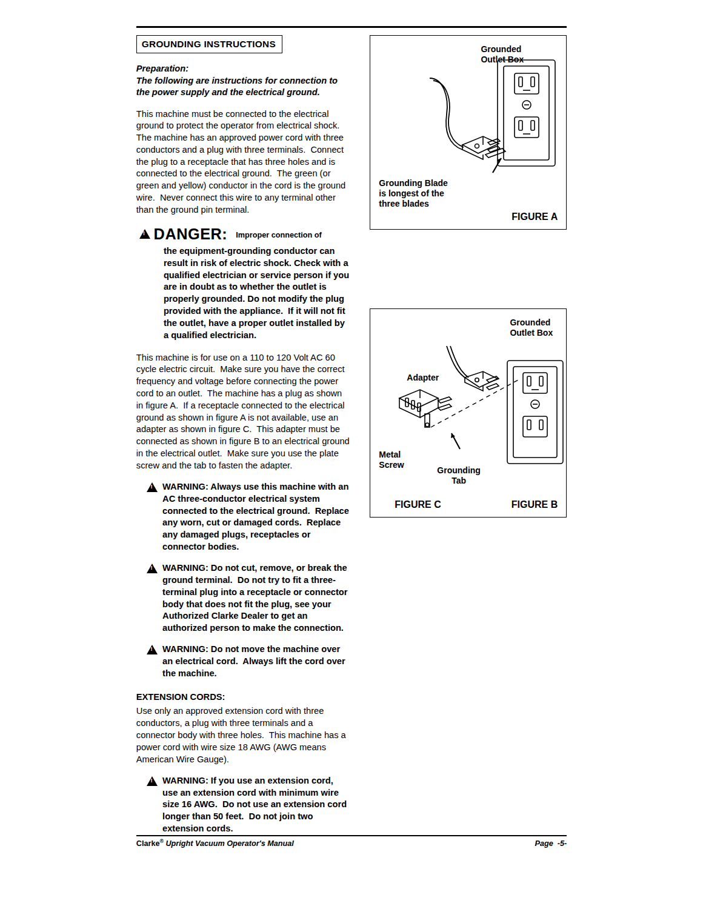GROUNDING INSTRUCTIONS
Preparation: The following are instructions for connection to the power supply and the electrical ground.
This machine must be connected to the electrical ground to protect the operator from electrical shock. The machine has an approved power cord with three conductors and a plug with three terminals. Connect the plug to a receptacle that has three holes and is connected to the electrical ground. The green (or green and yellow) conductor in the cord is the ground wire. Never connect this wire to any terminal other than the ground pin terminal.
DANGER: Improper connection of
the equipment-grounding conductor can result in risk of electric shock. Check with a qualified electrician or service person if you are in doubt as to whether the outlet is properly grounded. Do not modify the plug provided with the appliance. If it will not fit the outlet, have a proper outlet installed by a qualified electrician.
This machine is for use on a 110 to 120 Volt AC 60 cycle electric circuit. Make sure you have the correct frequency and voltage before connecting the power cord to an outlet. The machine has a plug as shown in figure A. If a receptacle connected to the electrical ground as shown in figure A is not available, use an adapter as shown in figure C. This adapter must be connected as shown in figure B to an electrical ground in the electrical outlet. Make sure you use the plate screw and the tab to fasten the adapter.
WARNING: Always use this machine with an AC three-conductor electrical system connected to the electrical ground. Replace any worn, cut or damaged cords. Replace any damaged plugs, receptacles or connector bodies.
WARNING: Do not cut, remove, or break the ground terminal. Do not try to fit a three-terminal plug into a receptacle or connector body that does not fit the plug, see your Authorized Clarke Dealer to get an authorized person to make the connection.
WARNING: Do not move the machine over an electrical cord. Always lift the cord over the machine.
EXTENSION CORDS:
Use only an approved extension cord with three conductors, a plug with three terminals and a connector body with three holes. This machine has a power cord with wire size 18 AWG (AWG means American Wire Gauge).
WARNING: If you use an extension cord, use an extension cord with minimum wire size 16 AWG. Do not use an extension cord longer than 50 feet. Do not join two extension cords.
Grounded
Outlet Box
Grounding Blade
is longest of the
three blades
FIGURE A
Grounded
Outlet Box
Adapter
Metal
Screw
Grounding
Tab
FIGURE C
FIGURE B
Clarke® Upright Vacuum Operator's Manual
Page -5-